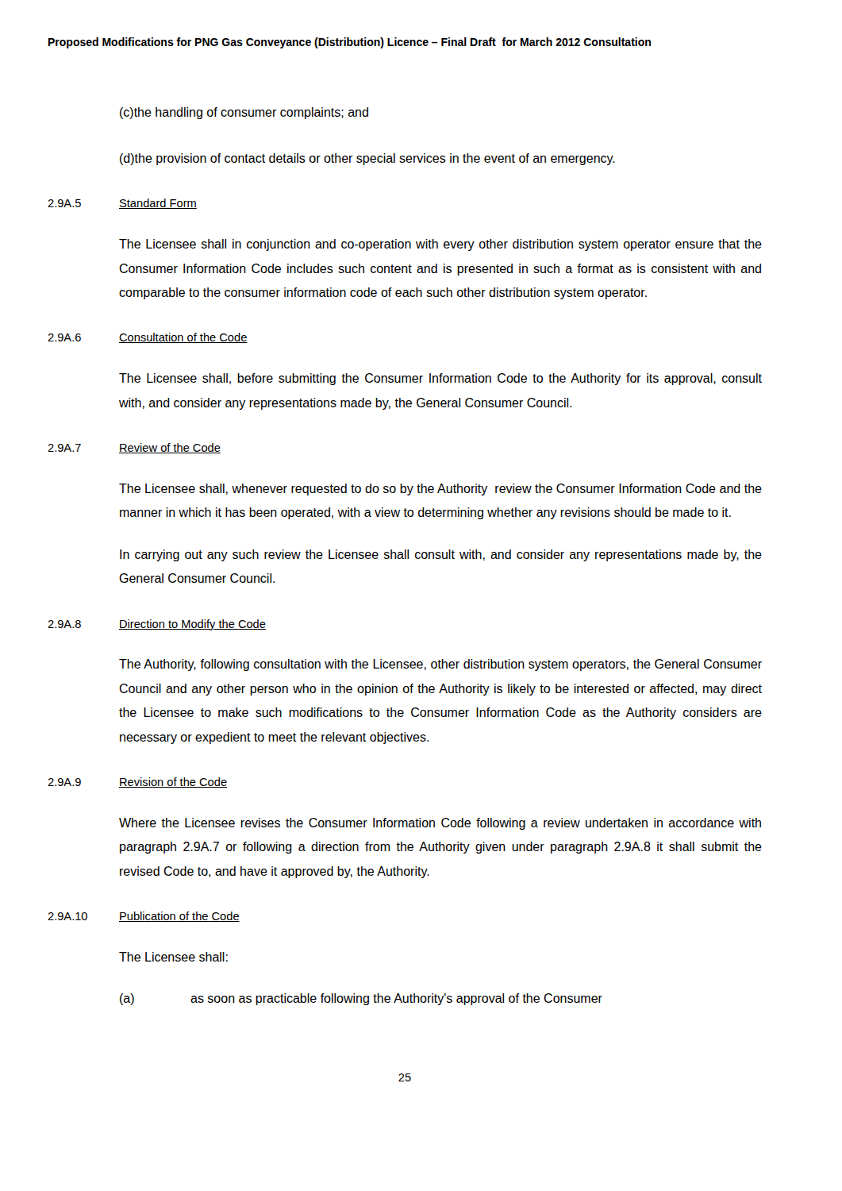Proposed Modifications for PNG Gas Conveyance (Distribution) Licence – Final Draft for March 2012 Consultation
(c)
the handling of consumer complaints; and
(d)
the provision of contact details or other special services in the event of an emergency.
2.9A.5
Standard Form
The Licensee shall in conjunction and co-operation with every other distribution system operator ensure that the Consumer Information Code includes such content and is presented in such a format as is consistent with and comparable to the consumer information code of each such other distribution system operator.
2.9A.6
Consultation of the Code
The Licensee shall, before submitting the Consumer Information Code to the Authority for its approval, consult with, and consider any representations made by, the General Consumer Council.
2.9A.7
Review of the Code
The Licensee shall, whenever requested to do so by the Authority review the Consumer Information Code and the manner in which it has been operated, with a view to determining whether any revisions should be made to it.
In carrying out any such review the Licensee shall consult with, and consider any representations made by, the General Consumer Council.
2.9A.8
Direction to Modify the Code
The Authority, following consultation with the Licensee, other distribution system operators, the General Consumer Council and any other person who in the opinion of the Authority is likely to be interested or affected, may direct the Licensee to make such modifications to the Consumer Information Code as the Authority considers are necessary or expedient to meet the relevant objectives.
2.9A.9
Revision of the Code
Where the Licensee revises the Consumer Information Code following a review undertaken in accordance with paragraph 2.9A.7 or following a direction from the Authority given under paragraph 2.9A.8 it shall submit the revised Code to, and have it approved by, the Authority.
2.9A.10
Publication of the Code
The Licensee shall:
(a)
as soon as practicable following the Authority's approval of the Consumer
25